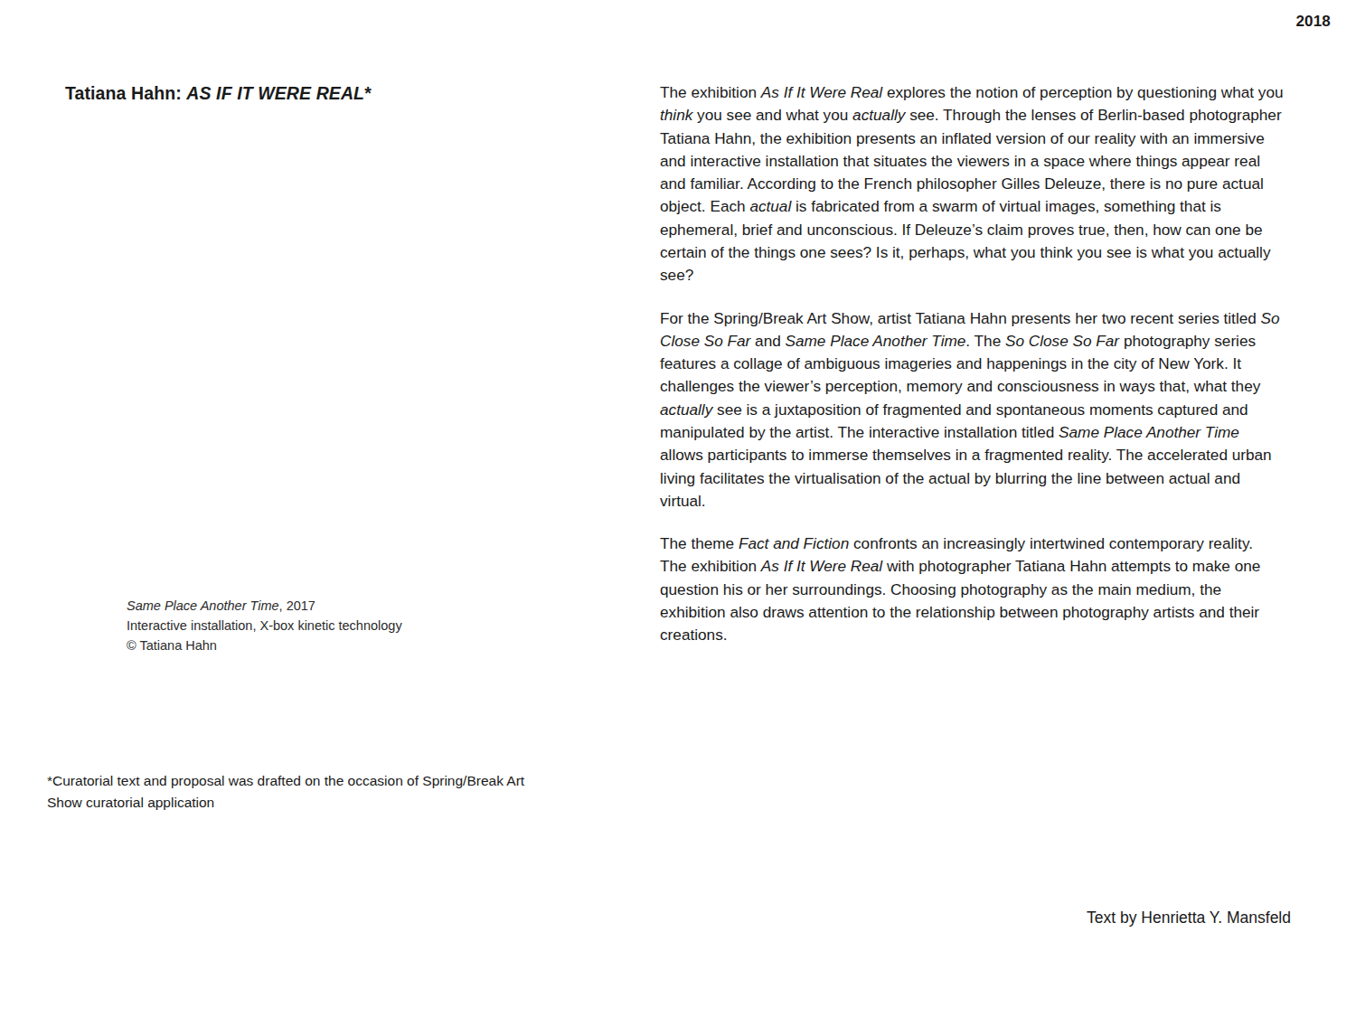2018
Tatiana Hahn: AS IF IT WERE REAL*
Same Place Another Time, 2017
Interactive installation, X-box kinetic technology
© Tatiana Hahn
*Curatorial text and proposal was drafted on the occasion of Spring/Break Art Show curatorial application
The exhibition As If It Were Real explores the notion of perception by questioning what you think you see and what you actually see. Through the lenses of Berlin-based photographer Tatiana Hahn, the exhibition presents an inflated version of our reality with an immersive and interactive installation that situates the viewers in a space where things appear real and familiar. According to the French philosopher Gilles Deleuze, there is no pure actual object. Each actual is fabricated from a swarm of virtual images, something that is ephemeral, brief and unconscious. If Deleuze’s claim proves true, then, how can one be certain of the things one sees? Is it, perhaps, what you think you see is what you actually see?
For the Spring/Break Art Show, artist Tatiana Hahn presents her two recent series titled So Close So Far and Same Place Another Time. The So Close So Far photography series features a collage of ambiguous imageries and happenings in the city of New York. It challenges the viewer’s perception, memory and consciousness in ways that, what they actually see is a juxtaposition of fragmented and spontaneous moments captured and manipulated by the artist. The interactive installation titled Same Place Another Time allows participants to immerse themselves in a fragmented reality. The accelerated urban living facilitates the virtualisation of the actual by blurring the line between actual and virtual.
The theme Fact and Fiction confronts an increasingly intertwined contemporary reality. The exhibition As If It Were Real with photographer Tatiana Hahn attempts to make one question his or her surroundings. Choosing photography as the main medium, the exhibition also draws attention to the relationship between photography artists and their creations.
Text by Henrietta Y. Mansfeld